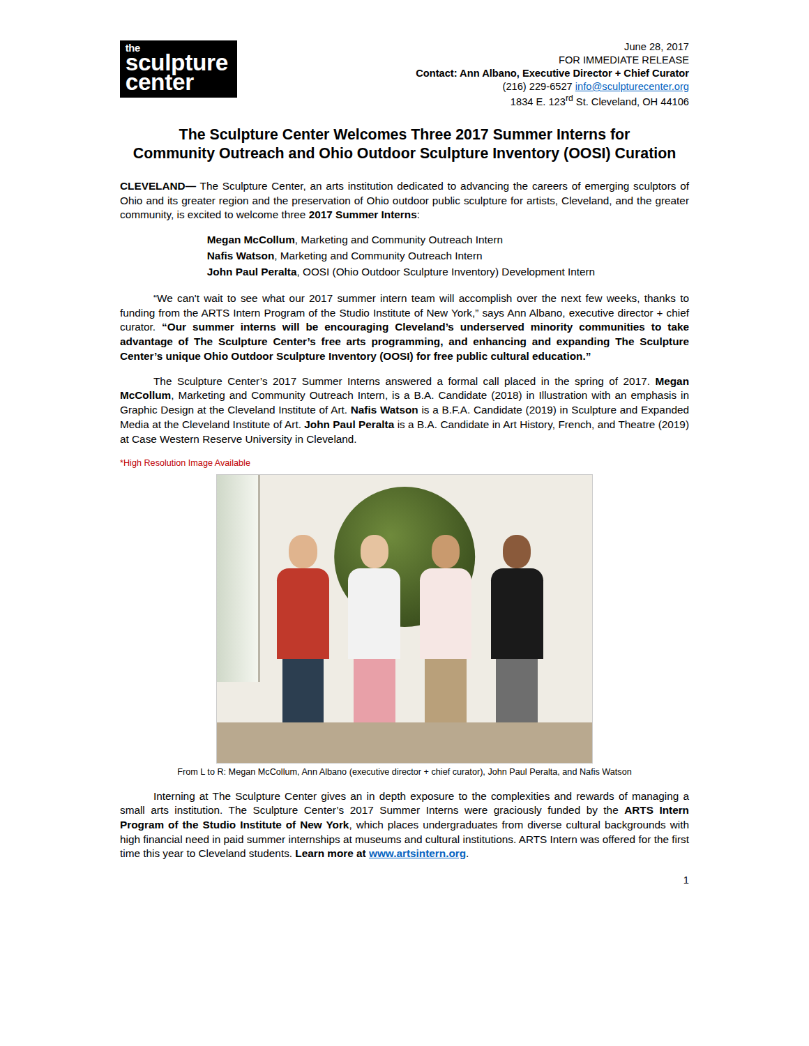the sculpture center
June 28, 2017
FOR IMMEDIATE RELEASE
Contact: Ann Albano, Executive Director + Chief Curator
(216) 229-6527 info@sculpturecenter.org
1834 E. 123rd St. Cleveland, OH 44106
The Sculpture Center Welcomes Three 2017 Summer Interns for
Community Outreach and Ohio Outdoor Sculpture Inventory (OOSI) Curation
CLEVELAND— The Sculpture Center, an arts institution dedicated to advancing the careers of emerging sculptors of Ohio and its greater region and the preservation of Ohio outdoor public sculpture for artists, Cleveland, and the greater community, is excited to welcome three 2017 Summer Interns:
Megan McCollum, Marketing and Community Outreach Intern
Nafis Watson, Marketing and Community Outreach Intern
John Paul Peralta, OOSI (Ohio Outdoor Sculpture Inventory) Development Intern
“We can't wait to see what our 2017 summer intern team will accomplish over the next few weeks, thanks to funding from the ARTS Intern Program of the Studio Institute of New York,” says Ann Albano, executive director + chief curator. “Our summer interns will be encouraging Cleveland’s underserved minority communities to take advantage of The Sculpture Center’s free arts programming, and enhancing and expanding The Sculpture Center’s unique Ohio Outdoor Sculpture Inventory (OOSI) for free public cultural education.”
The Sculpture Center’s 2017 Summer Interns answered a formal call placed in the spring of 2017. Megan McCollum, Marketing and Community Outreach Intern, is a B.A. Candidate (2018) in Illustration with an emphasis in Graphic Design at the Cleveland Institute of Art. Nafis Watson is a B.F.A. Candidate (2019) in Sculpture and Expanded Media at the Cleveland Institute of Art. John Paul Peralta is a B.A. Candidate in Art History, French, and Theatre (2019) at Case Western Reserve University in Cleveland.
*High Resolution Image Available
From L to R: Megan McCollum, Ann Albano (executive director + chief curator), John Paul Peralta, and Nafis Watson
Interning at The Sculpture Center gives an in depth exposure to the complexities and rewards of managing a small arts institution. The Sculpture Center’s 2017 Summer Interns were graciously funded by the ARTS Intern Program of the Studio Institute of New York, which places undergraduates from diverse cultural backgrounds with high financial need in paid summer internships at museums and cultural institutions. ARTS Intern was offered for the first time this year to Cleveland students. Learn more at www.artsintern.org.
1